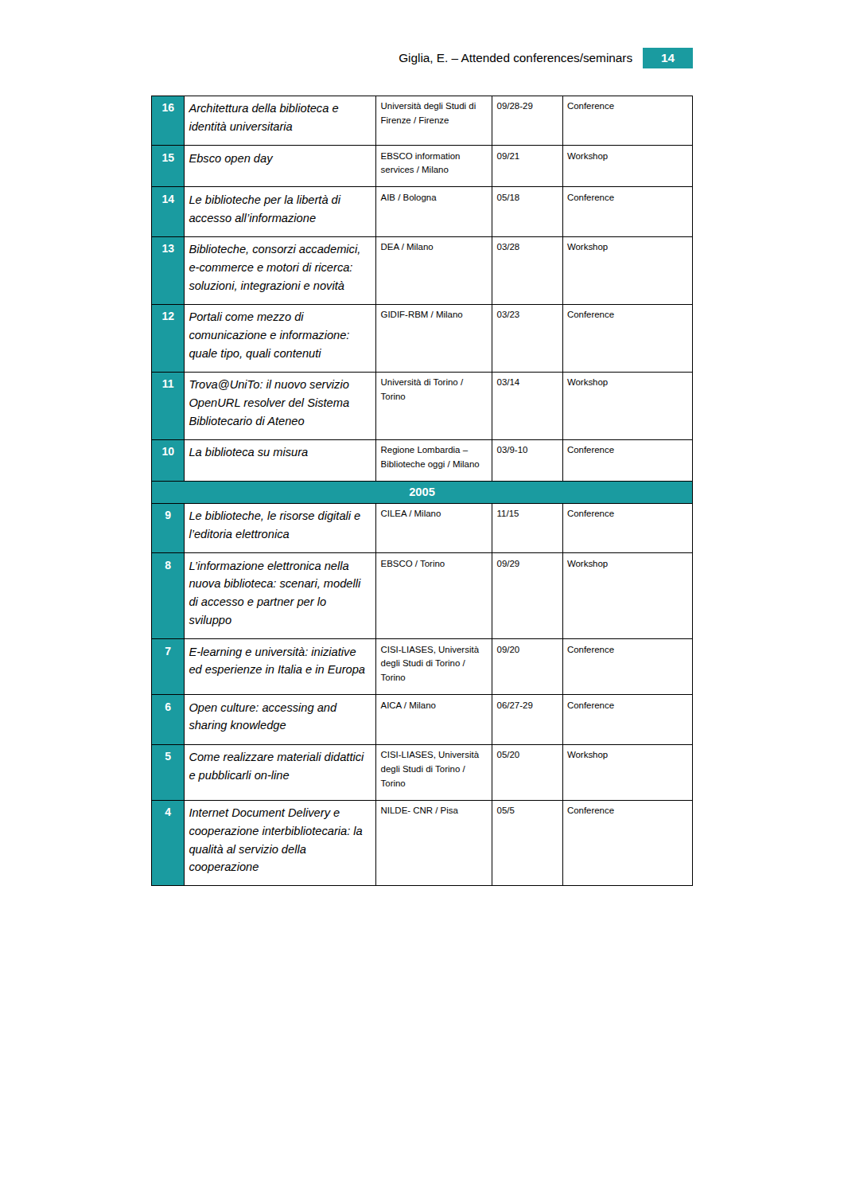Giglia, E. – Attended conferences/seminars
14
| 16 | Architettura della biblioteca e identità universitaria | Università degli Studi di Firenze / Firenze | 09/28-29 | Conference |
| 15 | Ebsco open day | EBSCO information services / Milano | 09/21 | Workshop |
| 14 | Le biblioteche per la libertà di accesso all’informazione | AIB / Bologna | 05/18 | Conference |
| 13 | Biblioteche, consorzi accademici, e-commerce e motori di ricerca: soluzioni, integrazioni e novità | DEA / Milano | 03/28 | Workshop |
| 12 | Portali come mezzo di comunicazione e informazione: quale tipo, quali contenuti | GIDIF-RBM / Milano | 03/23 | Conference |
| 11 | Trova@UniTo: il nuovo servizio OpenURL resolver del Sistema Bibliotecario di Ateneo | Università di Torino / Torino | 03/14 | Workshop |
| 10 | La biblioteca su misura | Regione Lombardia – Biblioteche oggi / Milano | 03/9-10 | Conference |
| 2005 |
| 9 | Le biblioteche, le risorse digitali e l’editoria elettronica | CILEA / Milano | 11/15 | Conference |
| 8 | L’informazione elettronica nella nuova biblioteca: scenari, modelli di accesso e partner per lo sviluppo | EBSCO / Torino | 09/29 | Workshop |
| 7 | E-learning e università: iniziative ed esperienze in Italia e in Europa | CISI-LIASES, Università degli Studi di Torino / Torino | 09/20 | Conference |
| 6 | Open culture: accessing and sharing knowledge | AICA / Milano | 06/27-29 | Conference |
| 5 | Come realizzare materiali didattici e pubblicarli on-line | CISI-LIASES, Università degli Studi di Torino / Torino | 05/20 | Workshop |
| 4 | Internet Document Delivery e cooperazione interbibliotecaria: la qualità al servizio della cooperazione | NILDE- CNR / Pisa | 05/5 | Conference |